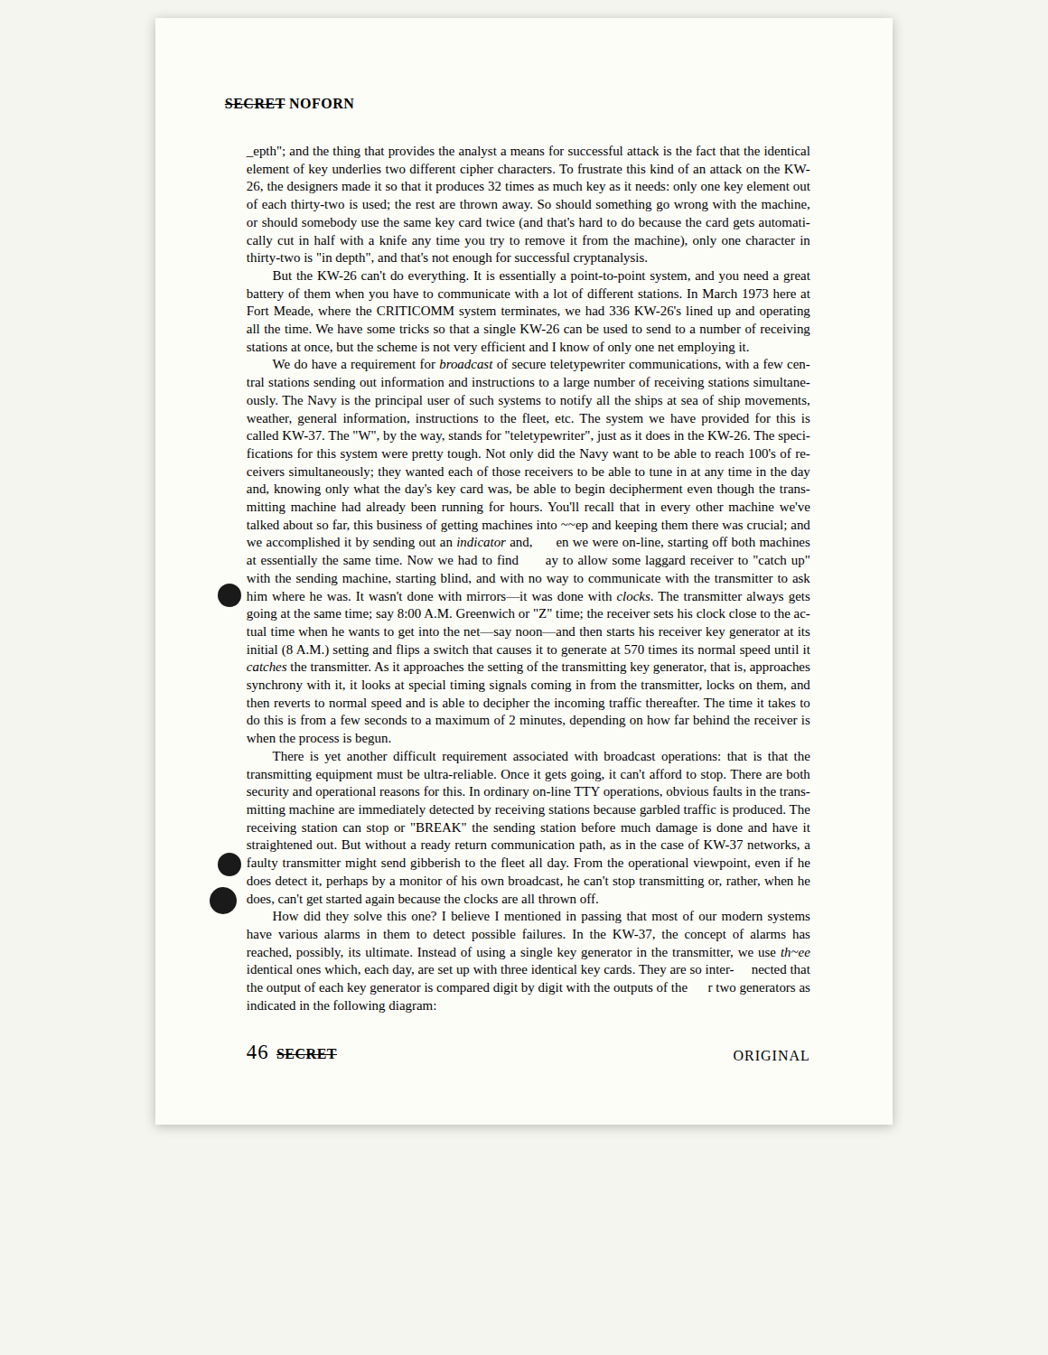SECRET NOFORN
_epth"; and the thing that provides the analyst a means for successful attack is the fact that the identical element of key underlies two different cipher characters. To frustrate this kind of an attack on the KW-26, the designers made it so that it produces 32 times as much key as it needs: only one key element out of each thirty-two is used; the rest are thrown away. So should something go wrong with the machine, or should somebody use the same key card twice (and that's hard to do because the card gets automatically cut in half with a knife any time you try to remove it from the machine), only one character in thirty-two is "in depth", and that's not enough for successful cryptanalysis.
But the KW-26 can't do everything. It is essentially a point-to-point system, and you need a great battery of them when you have to communicate with a lot of different stations. In March 1973 here at Fort Meade, where the CRITICOMM system terminates, we had 336 KW-26's lined up and operating all the time. We have some tricks so that a single KW-26 can be used to send to a number of receiving stations at once, but the scheme is not very efficient and I know of only one net employing it.
We do have a requirement for broadcast of secure teletypewriter communications, with a few central stations sending out information and instructions to a large number of receiving stations simultaneously. The Navy is the principal user of such systems to notify all the ships at sea of ship movements, weather, general information, instructions to the fleet, etc. The system we have provided for this is called KW-37. The "W", by the way, stands for "teletypewriter", just as it does in the KW-26. The specifications for this system were pretty tough. Not only did the Navy want to be able to reach 100's of receivers simultaneously; they wanted each of those receivers to be able to tune in at any time in the day and, knowing only what the day's key card was, be able to begin decipherment even though the transmitting machine had already been running for hours. You'll recall that in every other machine we've talked about so far, this business of getting machines into ~~ep and keeping them there was crucial; and we accomplished it by sending out an indicator and, en we were on-line, starting off both machines at essentially the same time. Now we had to find ay to allow some laggard receiver to "catch up" with the sending machine, starting blind, and with no way to communicate with the transmitter to ask him where he was. It wasn't done with mirrors—it was done with clocks. The transmitter always gets going at the same time; say 8:00 A.M. Greenwich or "Z" time; the receiver sets his clock close to the actual time when he wants to get into the net—say noon—and then starts his receiver key generator at its initial (8 A.M.) setting and flips a switch that causes it to generate at 570 times its normal speed until it catches the transmitter. As it approaches the setting of the transmitting key generator, that is, approaches synchrony with it, it looks at special timing signals coming in from the transmitter, locks on them, and then reverts to normal speed and is able to decipher the incoming traffic thereafter. The time it takes to do this is from a few seconds to a maximum of 2 minutes, depending on how far behind the receiver is when the process is begun.
There is yet another difficult requirement associated with broadcast operations: that is that the transmitting equipment must be ultra-reliable. Once it gets going, it can't afford to stop. There are both security and operational reasons for this. In ordinary on-line TTY operations, obvious faults in the transmitting machine are immediately detected by receiving stations because garbled traffic is produced. The receiving station can stop or "BREAK" the sending station before much damage is done and have it straightened out. But without a ready return communication path, as in the case of KW-37 networks, a faulty transmitter might send gibberish to the fleet all day. From the operational viewpoint, even if he does detect it, perhaps by a monitor of his own broadcast, he can't stop transmitting or, rather, when he does, can't get started again because the clocks are all thrown off.
How did they solve this one? I believe I mentioned in passing that most of our modern systems have various alarms in them to detect possible failures. In the KW-37, the concept of alarms has reached, possibly, its ultimate. Instead of using a single key generator in the transmitter, we use th~ee identical ones which, each day, are set up with three identical key cards. They are so inter- nected that the output of each key generator is compared digit by digit with the outputs of the r two generators as indicated in the following diagram:
46 SECRET
ORIGINAL